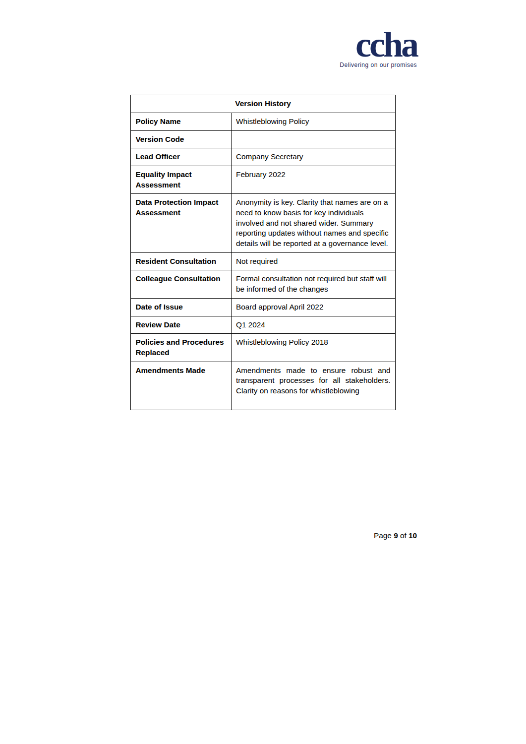ccha
Delivering on our promises
| Version History |
| --- |
| Policy Name | Whistleblowing Policy |
| Version Code | |
| Lead Officer | Company Secretary |
| Equality Impact Assessment | February 2022 |
| Data Protection Impact Assessment | Anonymity is key. Clarity that names are on a need to know basis for key individuals involved and not shared wider. Summary reporting updates without names and specific details will be reported at a governance level. |
| Resident Consultation | Not required |
| Colleague Consultation | Formal consultation not required but staff will be informed of the changes |
| Date of Issue | Board approval April 2022 |
| Review Date | Q1 2024 |
| Policies and Procedures Replaced | Whistleblowing Policy 2018 |
| Amendments Made | Amendments made to ensure robust and transparent processes for all stakeholders. Clarity on reasons for whistleblowing |
Page 9 of 10